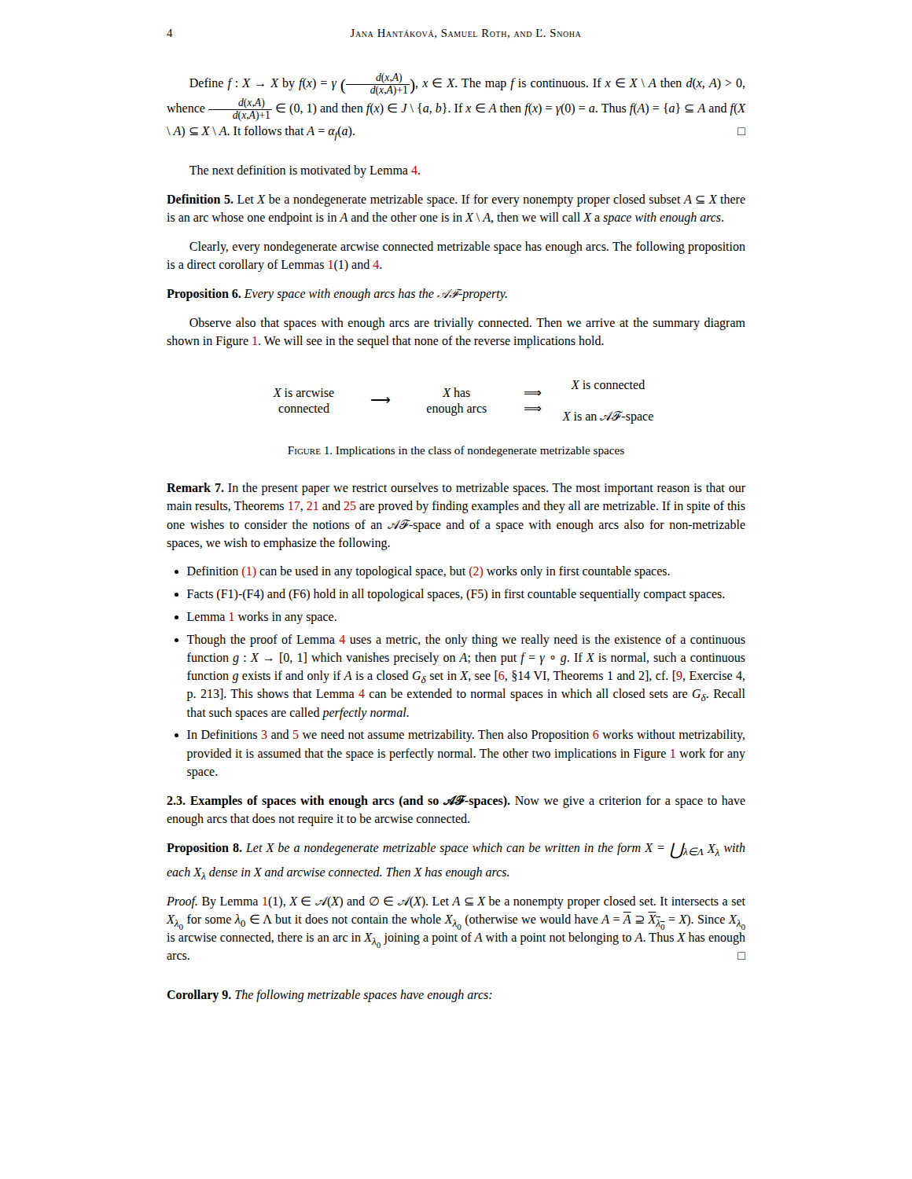4 Jana Hantáková, Samuel Roth, and Ľ. Snoha
Define f : X → X by f(x) = γ (d(x,A) d(x,A)+1), x ∈ X. The map f is continuous. If x ∈ X \ A then d(x, A) > 0, whence d(x,A) d(x,A)+1 ∈ (0, 1) and then f(x) ∈ J \ {a, b}. If x ∈ A then f(x) = γ(0) = a. Thus f(A) = {a} ⊆ A and f(X \ A) ⊆ X \ A. It follows that A = αf(a). □
The next definition is motivated by Lemma 4.
Definition 5. Let X be a nondegenerate metrizable space. If for every nonempty proper closed subset A ⊆ X there is an arc whose one endpoint is in A and the other one is in X \ A, then we will call X a space with enough arcs.
Clearly, every nondegenerate arcwise connected metrizable space has enough arcs. The following proposition is a direct corollary of Lemmas 1(1) and 4.
Proposition 6. Every space with enough arcs has the 𝒜ℱ-property.
Observe also that spaces with enough arcs are trivially connected. Then we arrive at the summary diagram shown in Figure 1. We will see in the sequel that none of the reverse implications hold.
X is arcwise
connected
⟶
X has
enough arcs
⟹
⟹
X is connected
X is an 𝒜ℱ-space
Figure 1. Implications in the class of nondegenerate metrizable spaces
Remark 7. In the present paper we restrict ourselves to metrizable spaces. The most important reason is that our main results, Theorems 17, 21 and 25 are proved by finding examples and they all are metrizable. If in spite of this one wishes to consider the notions of an 𝒜ℱ-space and of a space with enough arcs also for non-metrizable spaces, we wish to emphasize the following.
Definition (1) can be used in any topological space, but (2) works only in first countable spaces.
Facts (F1)-(F4) and (F6) hold in all topological spaces, (F5) in first countable sequentially compact spaces.
Lemma 1 works in any space.
Though the proof of Lemma 4 uses a metric, the only thing we really need is the existence of a continuous function g : X → [0, 1] which vanishes precisely on A; then put f = γ ∘ g. If X is normal, such a continuous function g exists if and only if A is a closed Gδ set in X, see [6, §14 VI, Theorems 1 and 2], cf. [9, Exercise 4, p. 213]. This shows that Lemma 4 can be extended to normal spaces in which all closed sets are Gδ. Recall that such spaces are called perfectly normal.
In Definitions 3 and 5 we need not assume metrizability. Then also Proposition 6 works without metrizability, provided it is assumed that the space is perfectly normal. The other two implications in Figure 1 work for any space.
2.3. Examples of spaces with enough arcs (and so 𝒜ℱ-spaces). Now we give a criterion for a space to have enough arcs that does not require it to be arcwise connected.
Proposition 8. Let X be a nondegenerate metrizable space which can be written in the form X = ⋃λ∈Λ Xλ with each Xλ dense in X and arcwise connected. Then X has enough arcs.
Proof. By Lemma 1(1), X ∈ 𝒜(X) and ∅ ∈ 𝒜(X). Let A ⊆ X be a nonempty proper closed set. It intersects a set Xλ0 for some λ0 ∈ Λ but it does not contain the whole Xλ0 (otherwise we would have A = A ⊇ Xλ0 = X). Since Xλ0 is arcwise connected, there is an arc in Xλ0 joining a point of A with a point not belonging to A. Thus X has enough arcs. □
Corollary 9. The following metrizable spaces have enough arcs: